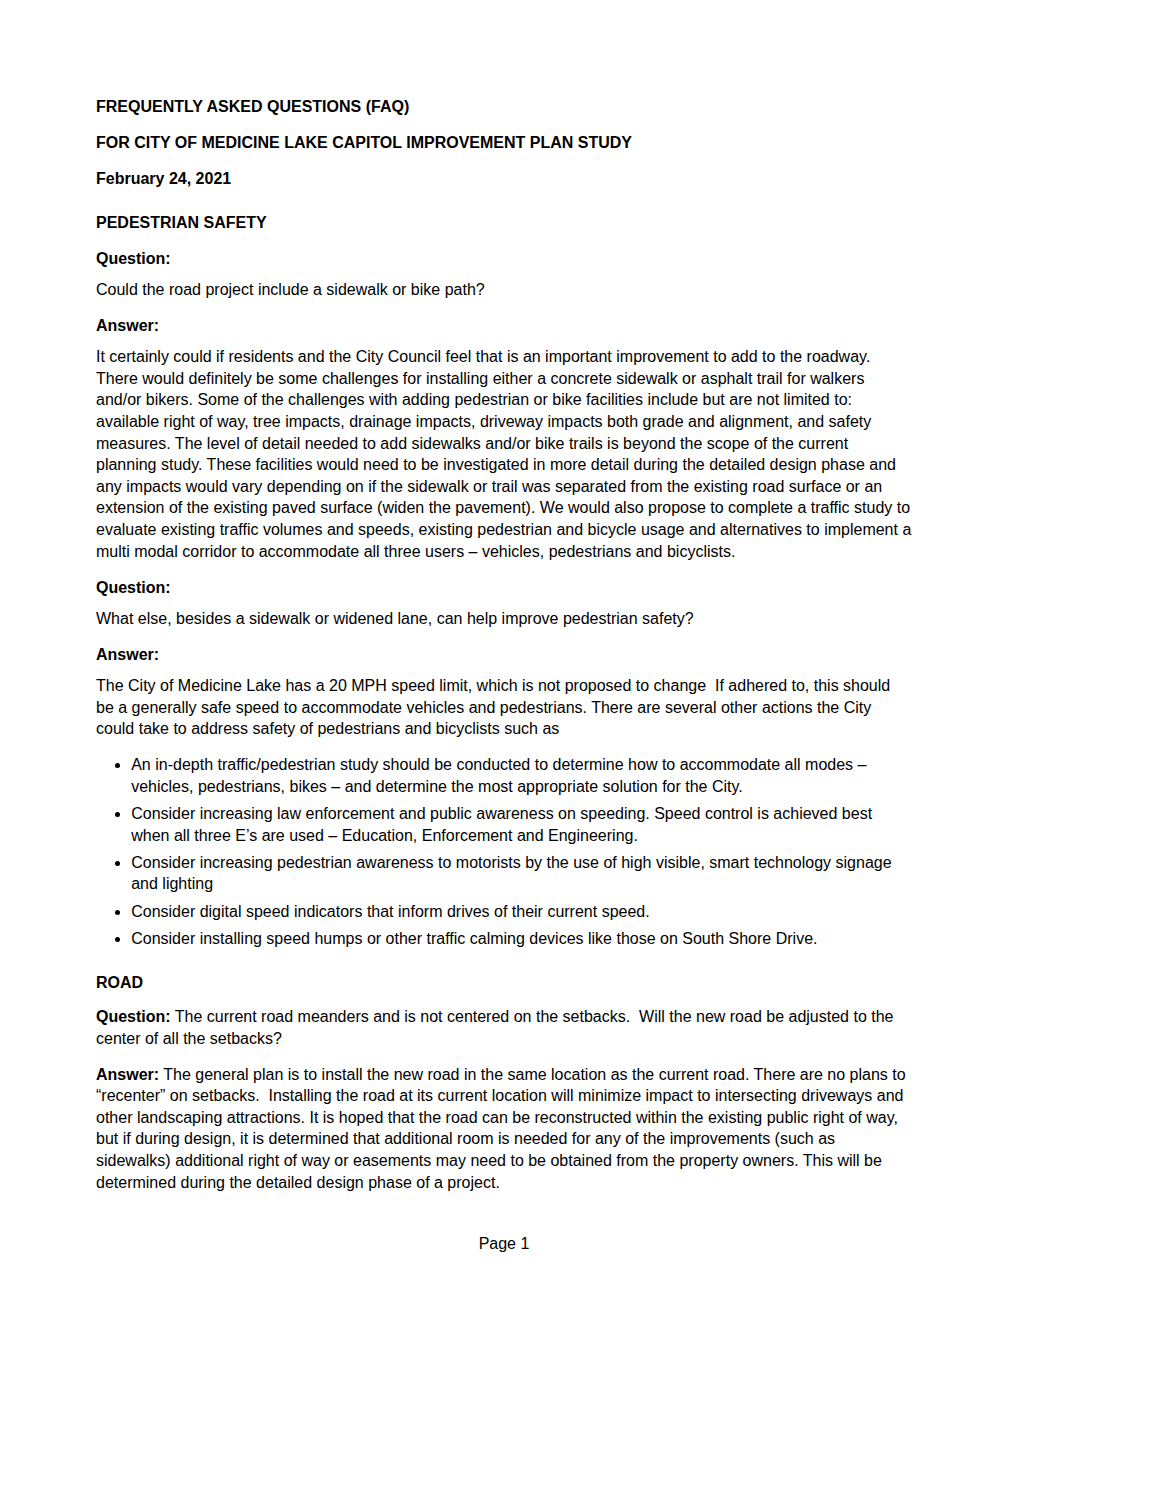FREQUENTLY ASKED QUESTIONS (FAQ)
FOR CITY OF MEDICINE LAKE CAPITOL IMPROVEMENT PLAN STUDY
February 24, 2021
PEDESTRIAN SAFETY
Question:
Could the road project include a sidewalk or bike path?
Answer:
It certainly could if residents and the City Council feel that is an important improvement to add to the roadway. There would definitely be some challenges for installing either a concrete sidewalk or asphalt trail for walkers and/or bikers. Some of the challenges with adding pedestrian or bike facilities include but are not limited to: available right of way, tree impacts, drainage impacts, driveway impacts both grade and alignment, and safety measures. The level of detail needed to add sidewalks and/or bike trails is beyond the scope of the current planning study. These facilities would need to be investigated in more detail during the detailed design phase and any impacts would vary depending on if the sidewalk or trail was separated from the existing road surface or an extension of the existing paved surface (widen the pavement). We would also propose to complete a traffic study to evaluate existing traffic volumes and speeds, existing pedestrian and bicycle usage and alternatives to implement a multi modal corridor to accommodate all three users – vehicles, pedestrians and bicyclists.
Question:
What else, besides a sidewalk or widened lane, can help improve pedestrian safety?
Answer:
The City of Medicine Lake has a 20 MPH speed limit, which is not proposed to change If adhered to, this should be a generally safe speed to accommodate vehicles and pedestrians. There are several other actions the City could take to address safety of pedestrians and bicyclists such as
An in-depth traffic/pedestrian study should be conducted to determine how to accommodate all modes – vehicles, pedestrians, bikes – and determine the most appropriate solution for the City.
Consider increasing law enforcement and public awareness on speeding. Speed control is achieved best when all three E’s are used – Education, Enforcement and Engineering.
Consider increasing pedestrian awareness to motorists by the use of high visible, smart technology signage and lighting
Consider digital speed indicators that inform drives of their current speed.
Consider installing speed humps or other traffic calming devices like those on South Shore Drive.
ROAD
Question: The current road meanders and is not centered on the setbacks. Will the new road be adjusted to the center of all the setbacks?
Answer: The general plan is to install the new road in the same location as the current road. There are no plans to “recenter” on setbacks. Installing the road at its current location will minimize impact to intersecting driveways and other landscaping attractions. It is hoped that the road can be reconstructed within the existing public right of way, but if during design, it is determined that additional room is needed for any of the improvements (such as sidewalks) additional right of way or easements may need to be obtained from the property owners. This will be determined during the detailed design phase of a project.
Page 1